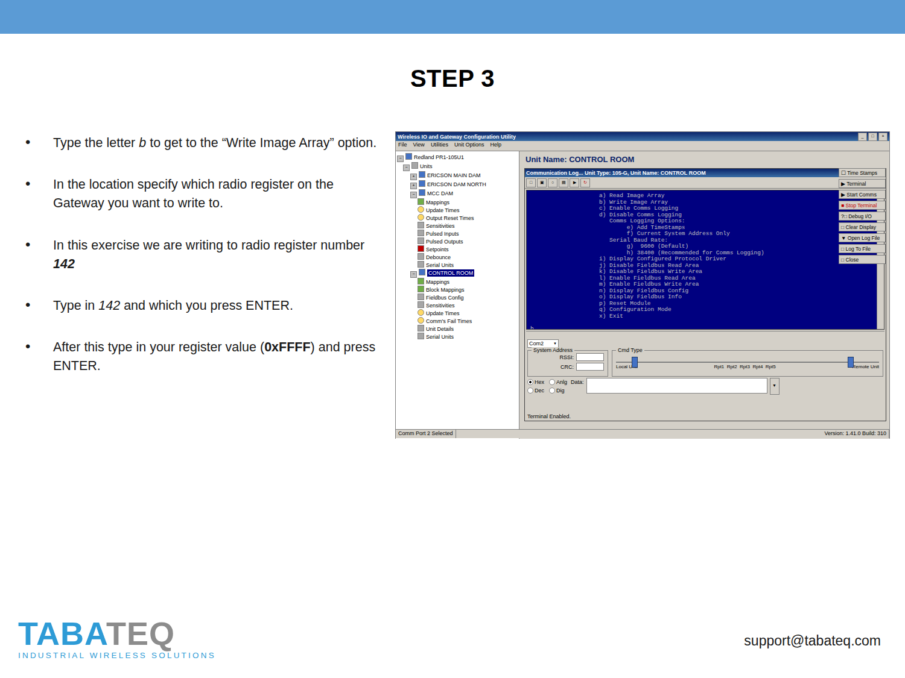STEP 3
Type the letter b to get to the “Write Image Array” option.
In the location specify which radio register on the Gateway you want to write to.
In this exercise we are writing to radio register number 142
Type in 142 and which you press ENTER.
After this type in your register value (0xFFFF) and press ENTER.
Wireless IO and Gateway Configuration Utility _□×
File View Utilities Unit Options Help
Redland PR1-105U1
Units
ERICSON MAIN DAM
ERICSON DAM NORTH
MCC DAM
Mappings
Update Times
Output Reset Times
Sensitivities
Pulsed Inputs
Pulsed Outputs
Setpoints
Debounce
Serial Units
CONTROL ROOM
Mappings
Block Mappings
Fieldbus Config
Sensitivities
Update Times
Comm's Fail Times
Unit Details
Serial Units
Unit Name: CONTROL ROOM
Communication Log... Unit Type: 105-G, Unit Name: CONTROL ROOM ×
□ ▣ ○ ▤ ▶ ↻
                    a) Read Image Array
                    b) Write Image Array
                    c) Enable Comms Logging
                    d) Disable Comms Logging
                       Comms Logging Options:
                            e) Add TimeStamps
                            f) Current System Address Only
                       Serial Baud Rate:
                            g)  9600 (Default)
                            h) 38400 (Recommended for Comms Logging)
                    i) Display Configured Protocol Driver
                    j) Disable Fieldbus Read Area
                    k) Disable Fieldbus Write Area
                    l) Enable Fieldbus Read Area
                    m) Enable Fieldbus Write Area
                    n) Display Fieldbus Config
                    o) Display Fieldbus Info
                    p) Reset Module
                    q) Configuration Mode
                    x) Exit

b
Location : 142
New Value : 0xFFFF
Data Changed Message Sent
▲
Com2▼
System Address
RSSI:
CRC:
Cmd Type
Local Unit Rpt1 Rpt2 Rpt3 Rpt4 Rpt5 Remote Unit
Hex Anlg
Dec Dig
Data: ▼
Terminal Enabled.
☐ Time Stamps ▶ Terminal ▶ Start Comms ■ Stop Terminal ?□ Debug I/O □ Clear Display ▼ Open Log File □ Log To File □ Close
Comm Port 2 Selected
Version: 1.41.0 Build: 310
TABATEQ
INDUSTRIAL WIRELESS SOLUTIONS
support@tabateq.com